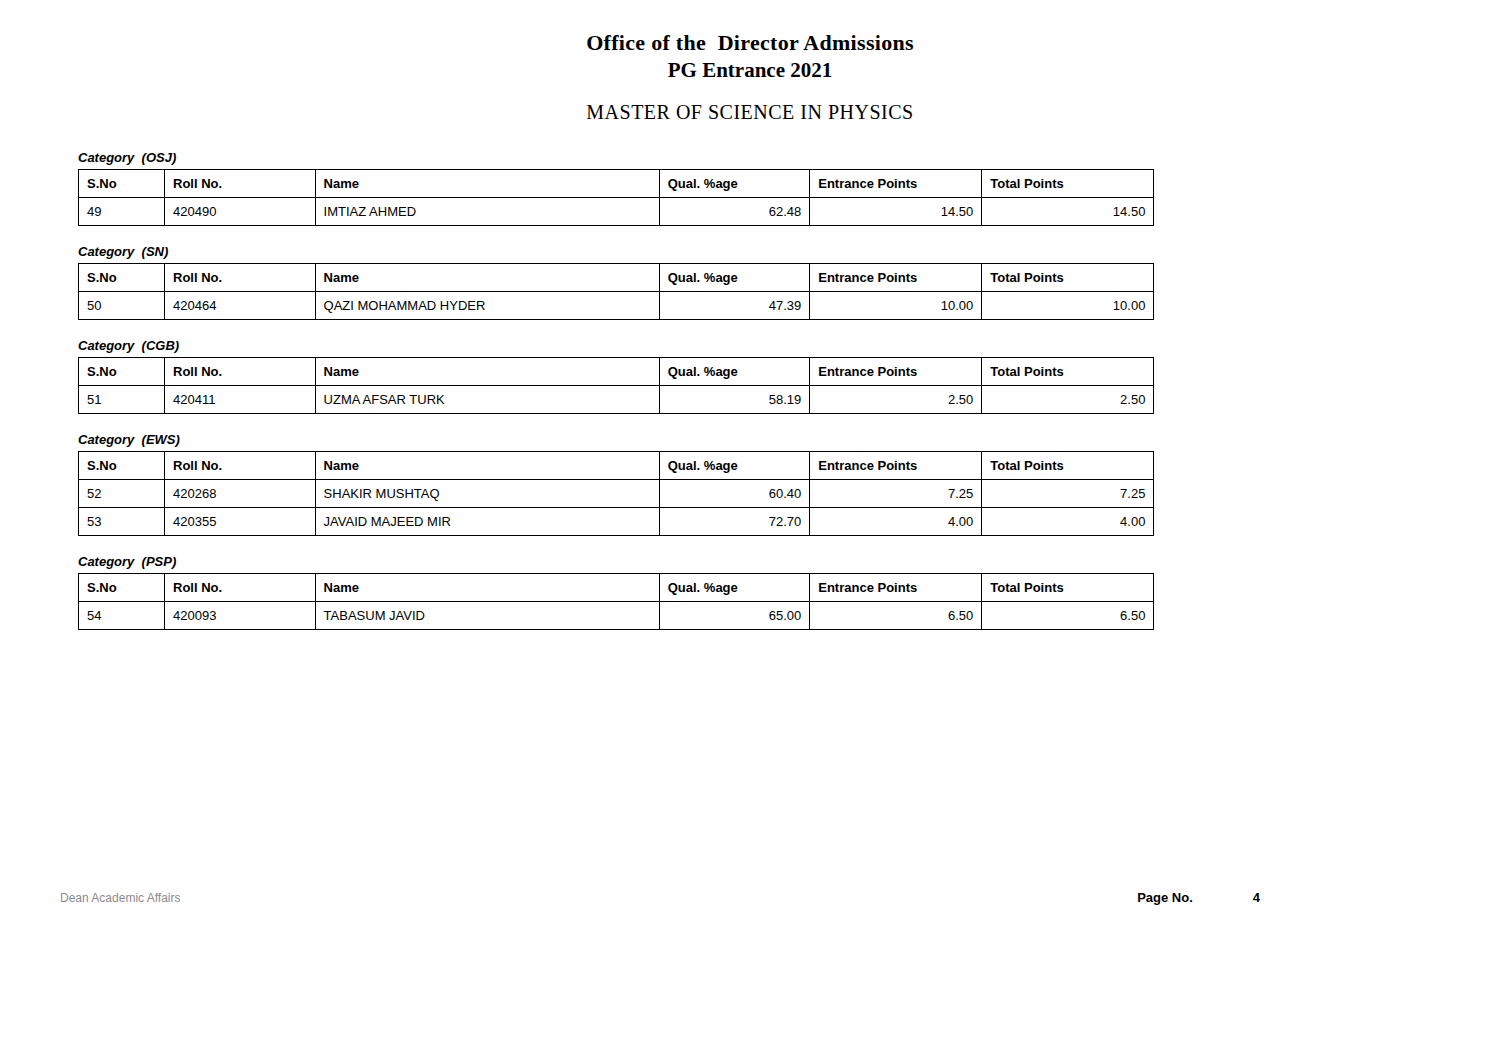Office of the Director Admissions
PG Entrance 2021
MASTER OF SCIENCE IN PHYSICS
Category (OSJ)
| S.No | Roll No. | Name | Qual. %age | Entrance Points | Total Points |
| --- | --- | --- | --- | --- | --- |
| 49 | 420490 | IMTIAZ AHMED | 62.48 | 14.50 | 14.50 |
Category (SN)
| S.No | Roll No. | Name | Qual. %age | Entrance Points | Total Points |
| --- | --- | --- | --- | --- | --- |
| 50 | 420464 | QAZI MOHAMMAD HYDER | 47.39 | 10.00 | 10.00 |
Category (CGB)
| S.No | Roll No. | Name | Qual. %age | Entrance Points | Total Points |
| --- | --- | --- | --- | --- | --- |
| 51 | 420411 | UZMA AFSAR TURK | 58.19 | 2.50 | 2.50 |
Category (EWS)
| S.No | Roll No. | Name | Qual. %age | Entrance Points | Total Points |
| --- | --- | --- | --- | --- | --- |
| 52 | 420268 | SHAKIR MUSHTAQ | 60.40 | 7.25 | 7.25 |
| 53 | 420355 | JAVAID MAJEED MIR | 72.70 | 4.00 | 4.00 |
Category (PSP)
| S.No | Roll No. | Name | Qual. %age | Entrance Points | Total Points |
| --- | --- | --- | --- | --- | --- |
| 54 | 420093 | TABASUM JAVID | 65.00 | 6.50 | 6.50 |
Dean Academic Affairs
Page No.4